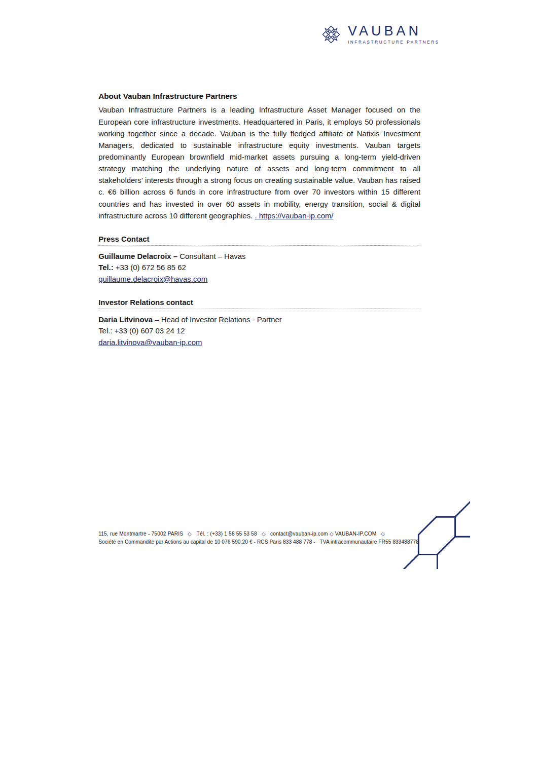VAUBAN
INFRASTRUCTURE PARTNERS
About Vauban Infrastructure Partners
Vauban Infrastructure Partners is a leading Infrastructure Asset Manager focused on the European core infrastructure investments. Headquartered in Paris, it employs 50 professionals working together since a decade. Vauban is the fully fledged affiliate of Natixis Investment Managers, dedicated to sustainable infrastructure equity investments. Vauban targets predominantly European brownfield mid-market assets pursuing a long-term yield-driven strategy matching the underlying nature of assets and long-term commitment to all stakeholders’ interests through a strong focus on creating sustainable value. Vauban has raised c. €6 billion across 6 funds in core infrastructure from over 70 investors within 15 different countries and has invested in over 60 assets in mobility, energy transition, social & digital infrastructure across 10 different geographies. . https://vauban-ip.com/
Press Contact
Guillaume Delacroix – Consultant – Havas
Tel.: +33 (0) 672 56 85 62
guillaume.delacroix@havas.com
Investor Relations contact
Daria Litvinova – Head of Investor Relations - Partner
Tel.: +33 (0) 607 03 24 12
daria.litvinova@vauban-ip.com
115, rue Montmartre - 75002 PARIS ◇ Tél. : (+33) 1 58 55 53 58 ◇ contact@vauban-ip.com ◇ VAUBAN-IP.COM ◇
Société en Commandite par Actions au capital de 10 076 590.20 € - RCS Paris 833 488 778 - TVA intracommunautaire FR55 833488778